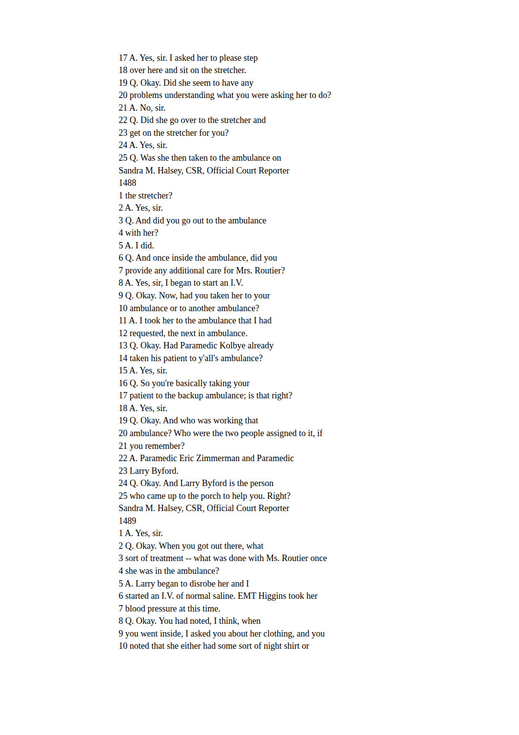17 A. Yes, sir. I asked her to please step
18 over here and sit on the stretcher.
19 Q. Okay. Did she seem to have any
20 problems understanding what you were asking her to do?
21 A. No, sir.
22 Q. Did she go over to the stretcher and
23 get on the stretcher for you?
24 A. Yes, sir.
25 Q. Was she then taken to the ambulance on
Sandra M. Halsey, CSR, Official Court Reporter
1488
1 the stretcher?
2 A. Yes, sir.
3 Q. And did you go out to the ambulance
4 with her?
5 A. I did.
6 Q. And once inside the ambulance, did you
7 provide any additional care for Mrs. Routier?
8 A. Yes, sir, I began to start an I.V.
9 Q. Okay. Now, had you taken her to your
10 ambulance or to another ambulance?
11 A. I took her to the ambulance that I had
12 requested, the next in ambulance.
13 Q. Okay. Had Paramedic Kolbye already
14 taken his patient to y'all's ambulance?
15 A. Yes, sir.
16 Q. So you're basically taking your
17 patient to the backup ambulance; is that right?
18 A. Yes, sir.
19 Q. Okay. And who was working that
20 ambulance? Who were the two people assigned to it, if
21 you remember?
22 A. Paramedic Eric Zimmerman and Paramedic
23 Larry Byford.
24 Q. Okay. And Larry Byford is the person
25 who came up to the porch to help you. Right?
Sandra M. Halsey, CSR, Official Court Reporter
1489
1 A. Yes, sir.
2 Q. Okay. When you got out there, what
3 sort of treatment -- what was done with Ms. Routier once
4 she was in the ambulance?
5 A. Larry began to disrobe her and I
6 started an I.V. of normal saline. EMT Higgins took her
7 blood pressure at this time.
8 Q. Okay. You had noted, I think, when
9 you went inside, I asked you about her clothing, and you
10 noted that she either had some sort of night shirt or